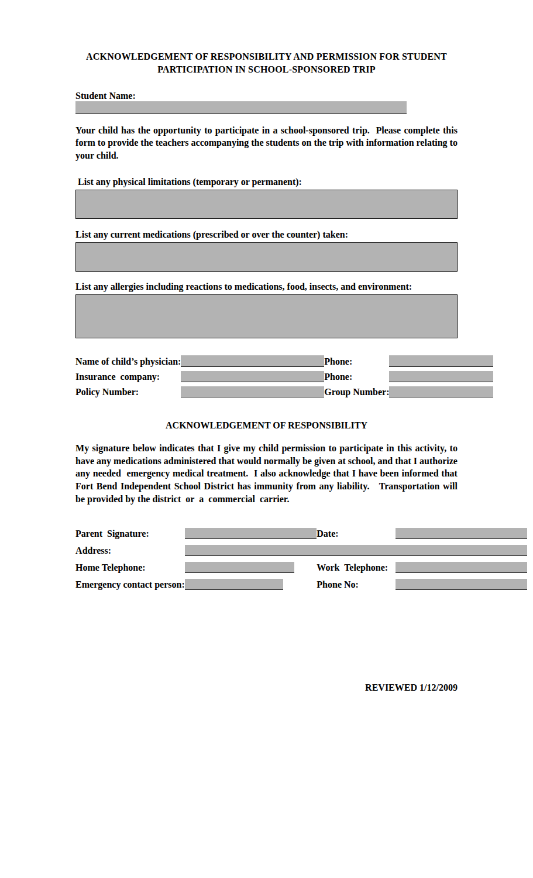ACKNOWLEDGEMENT OF RESPONSIBILITY AND PERMISSION FOR STUDENT
PARTICIPATION IN SCHOOL-SPONSORED TRIP
Student Name:
Your child has the opportunity to participate in a school-sponsored trip. Please complete this form to provide the teachers accompanying the students on the trip with information relating to your child.
List any physical limitations (temporary or permanent):
List any current medications (prescribed or over the counter) taken:
List any allergies including reactions to medications, food, insects, and environment:
| Name of child’s physician: | | Phone: | |
| Insurance company: | | Phone: | |
| Policy Number: | | Group Number: | |
ACKNOWLEDGEMENT OF RESPONSIBILITY
My signature below indicates that I give my child permission to participate in this activity, to have any medications administered that would normally be given at school, and that I authorize any needed emergency medical treatment. I also acknowledge that I have been informed that Fort Bend Independent School District has immunity from any liability. Transportation will be provided by the district or a commercial carrier.
| Parent Signature: | | Date: | |
| Address: | |
| Home Telephone: | | Work Telephone: | |
| Emergency contact person: | | Phone No: | |
REVIEWED 1/12/2009